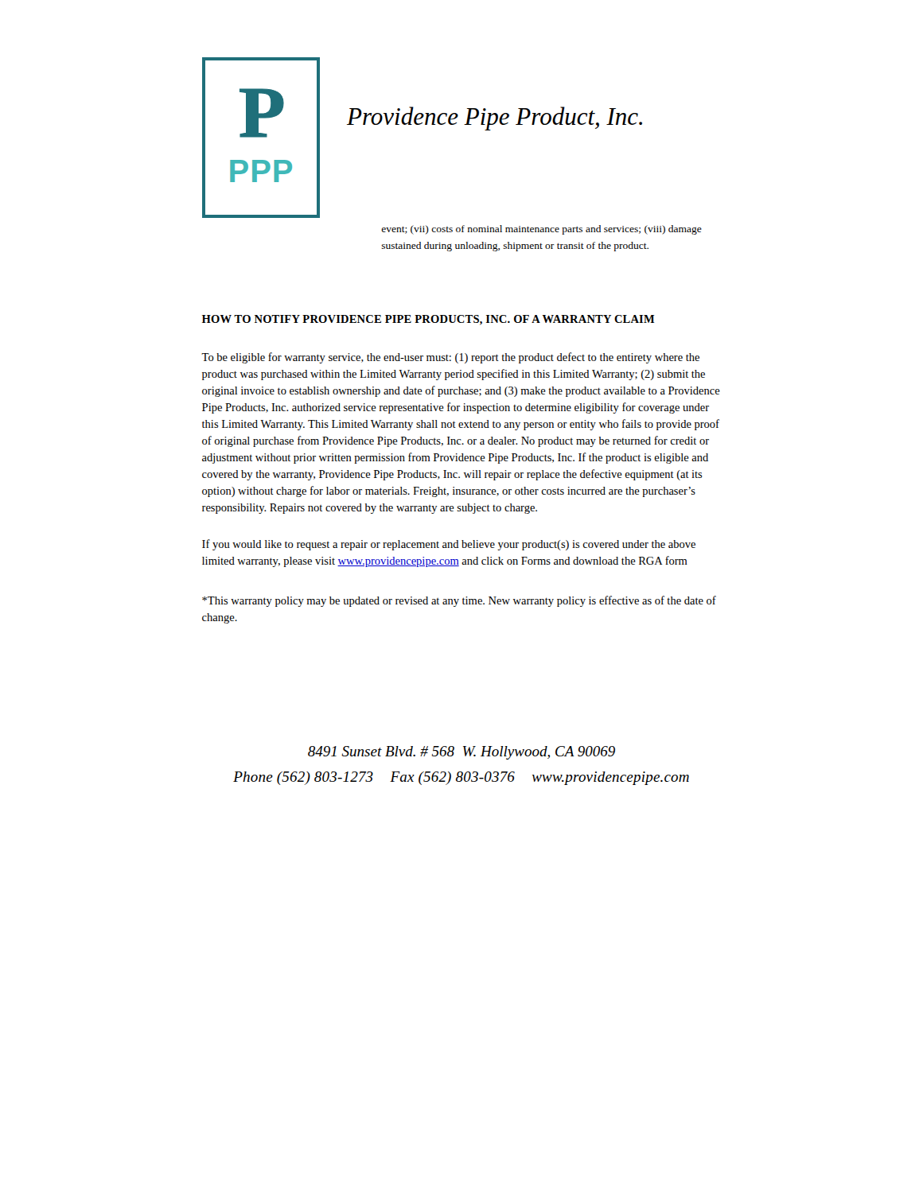P
PPP
Providence Pipe Product, Inc.
event; (vii) costs of nominal maintenance parts and services; (viii) damage sustained during unloading, shipment or transit of the product.
HOW TO NOTIFY PROVIDENCE PIPE PRODUCTS, INC. OF A WARRANTY CLAIM
To be eligible for warranty service, the end-user must: (1) report the product defect to the entirety where the product was purchased within the Limited Warranty period specified in this Limited Warranty; (2) submit the original invoice to establish ownership and date of purchase; and (3) make the product available to a Providence Pipe Products, Inc. authorized service representative for inspection to determine eligibility for coverage under this Limited Warranty. This Limited Warranty shall not extend to any person or entity who fails to provide proof of original purchase from Providence Pipe Products, Inc. or a dealer. No product may be returned for credit or adjustment without prior written permission from Providence Pipe Products, Inc. If the product is eligible and covered by the warranty, Providence Pipe Products, Inc. will repair or replace the defective equipment (at its option) without charge for labor or materials. Freight, insurance, or other costs incurred are the purchaser’s responsibility. Repairs not covered by the warranty are subject to charge.
If you would like to request a repair or replacement and believe your product(s) is covered under the above limited warranty, please visit www.providencepipe.com and click on Forms and download the RGA form
*This warranty policy may be updated or revised at any time. New warranty policy is effective as of the date of change.
8491 Sunset Blvd. # 568 W. Hollywood, CA 90069
Phone (562) 803-1273 Fax (562) 803-0376 www.providencepipe.com